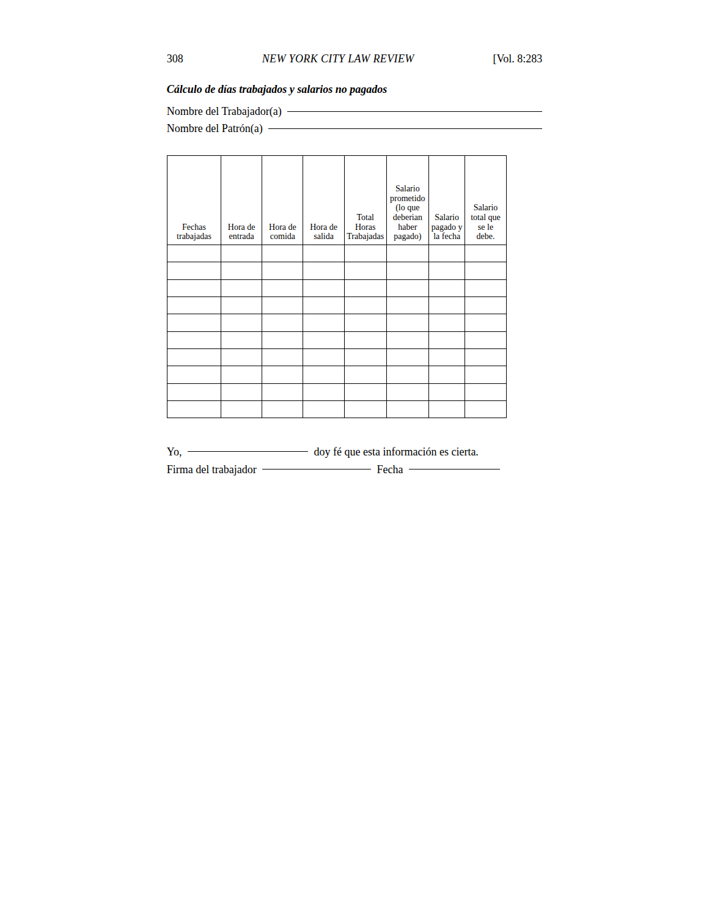308 NEW YORK CITY LAW REVIEW [Vol. 8:283
Cálculo de días trabajados y salarios no pagados
Nombre del Trabajador(a)
Nombre del Patrón(a)
| Fechas trabajadas | Hora de entrada | Hora de comida | Hora de salida | Total Horas Trabajadas | Salario prometido (lo que deberian haber pagado) | Salario pagado y la fecha | Salario total que se le debe. |
| --- | --- | --- | --- | --- | --- | --- | --- |
Yo, doy fé que esta información es cierta.
Firma del trabajador Fecha